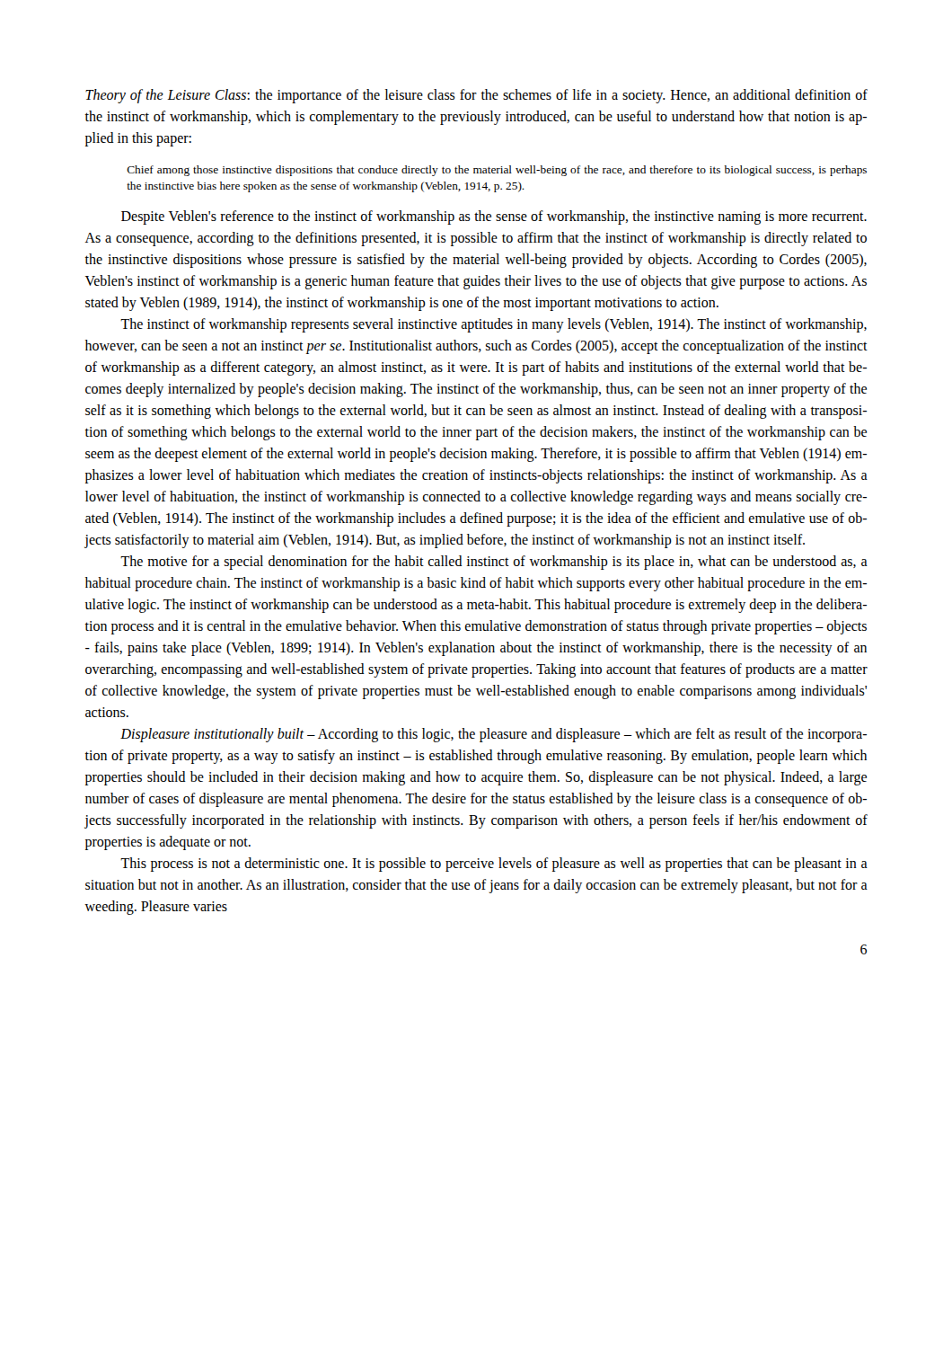Theory of the Leisure Class: the importance of the leisure class for the schemes of life in a society. Hence, an additional definition of the instinct of workmanship, which is complementary to the previously introduced, can be useful to understand how that notion is applied in this paper:
Chief among those instinctive dispositions that conduce directly to the material well-being of the race, and therefore to its biological success, is perhaps the instinctive bias here spoken as the sense of workmanship (Veblen, 1914, p. 25).
Despite Veblen's reference to the instinct of workmanship as the sense of workmanship, the instinctive naming is more recurrent. As a consequence, according to the definitions presented, it is possible to affirm that the instinct of workmanship is directly related to the instinctive dispositions whose pressure is satisfied by the material well-being provided by objects. According to Cordes (2005), Veblen's instinct of workmanship is a generic human feature that guides their lives to the use of objects that give purpose to actions. As stated by Veblen (1989, 1914), the instinct of workmanship is one of the most important motivations to action.
The instinct of workmanship represents several instinctive aptitudes in many levels (Veblen, 1914). The instinct of workmanship, however, can be seen a not an instinct per se. Institutionalist authors, such as Cordes (2005), accept the conceptualization of the instinct of workmanship as a different category, an almost instinct, as it were. It is part of habits and institutions of the external world that becomes deeply internalized by people's decision making. The instinct of the workmanship, thus, can be seen not an inner property of the self as it is something which belongs to the external world, but it can be seen as almost an instinct. Instead of dealing with a transposition of something which belongs to the external world to the inner part of the decision makers, the instinct of the workmanship can be seem as the deepest element of the external world in people's decision making. Therefore, it is possible to affirm that Veblen (1914) emphasizes a lower level of habituation which mediates the creation of instincts-objects relationships: the instinct of workmanship. As a lower level of habituation, the instinct of workmanship is connected to a collective knowledge regarding ways and means socially created (Veblen, 1914). The instinct of the workmanship includes a defined purpose; it is the idea of the efficient and emulative use of objects satisfactorily to material aim (Veblen, 1914). But, as implied before, the instinct of workmanship is not an instinct itself.
The motive for a special denomination for the habit called instinct of workmanship is its place in, what can be understood as, a habitual procedure chain. The instinct of workmanship is a basic kind of habit which supports every other habitual procedure in the emulative logic. The instinct of workmanship can be understood as a meta-habit. This habitual procedure is extremely deep in the deliberation process and it is central in the emulative behavior. When this emulative demonstration of status through private properties – objects - fails, pains take place (Veblen, 1899; 1914). In Veblen's explanation about the instinct of workmanship, there is the necessity of an overarching, encompassing and well-established system of private properties. Taking into account that features of products are a matter of collective knowledge, the system of private properties must be well-established enough to enable comparisons among individuals' actions.
Displeasure institutionally built – According to this logic, the pleasure and displeasure – which are felt as result of the incorporation of private property, as a way to satisfy an instinct – is established through emulative reasoning. By emulation, people learn which properties should be included in their decision making and how to acquire them. So, displeasure can be not physical. Indeed, a large number of cases of displeasure are mental phenomena. The desire for the status established by the leisure class is a consequence of objects successfully incorporated in the relationship with instincts. By comparison with others, a person feels if her/his endowment of properties is adequate or not.
This process is not a deterministic one. It is possible to perceive levels of pleasure as well as properties that can be pleasant in a situation but not in another. As an illustration, consider that the use of jeans for a daily occasion can be extremely pleasant, but not for a weeding. Pleasure varies
6